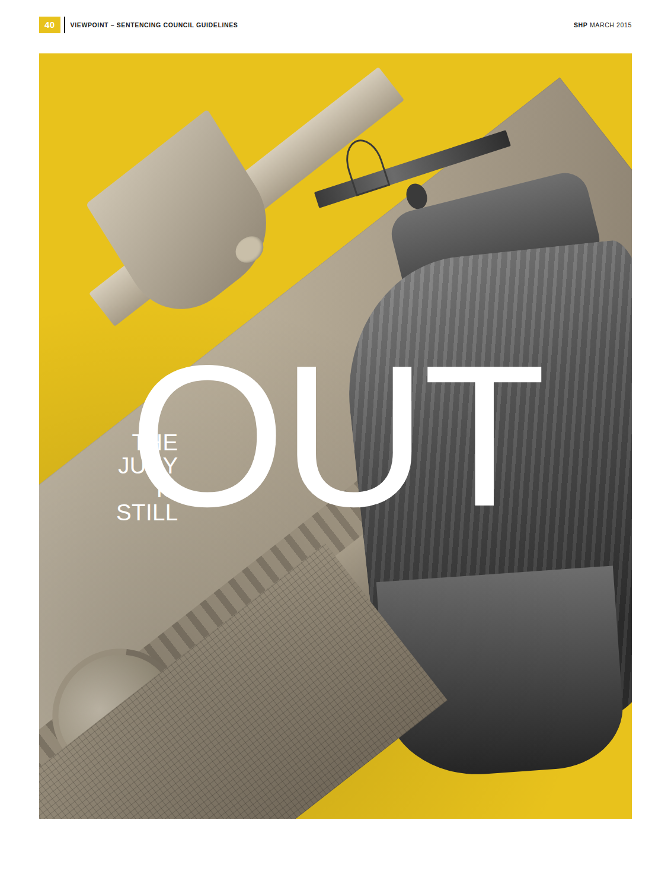40
Viewpoint – Sentencing Council Guidelines
SHP MARCH 2015
OUT
The
jury
is
still